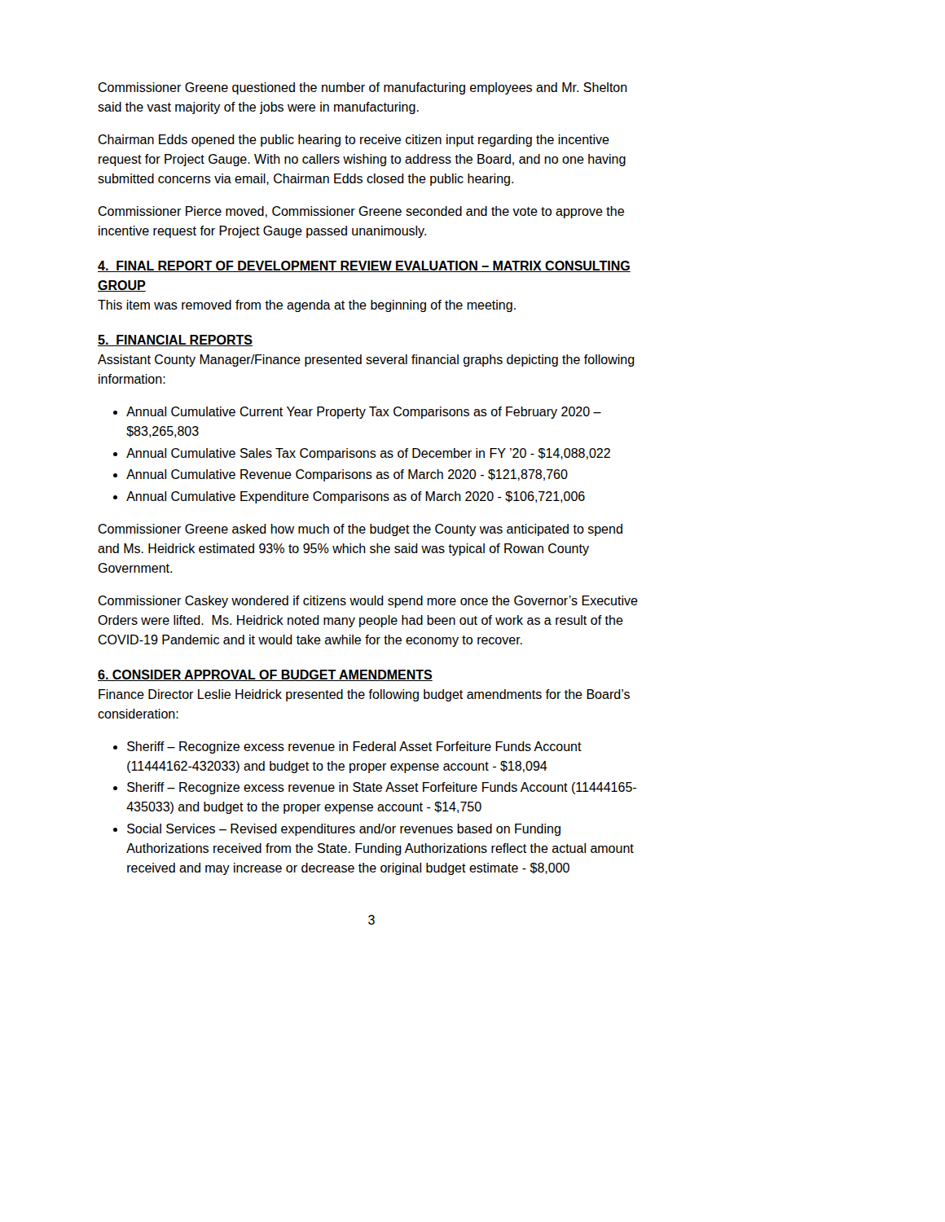Commissioner Greene questioned the number of manufacturing employees and Mr. Shelton said the vast majority of the jobs were in manufacturing.
Chairman Edds opened the public hearing to receive citizen input regarding the incentive request for Project Gauge. With no callers wishing to address the Board, and no one having submitted concerns via email, Chairman Edds closed the public hearing.
Commissioner Pierce moved, Commissioner Greene seconded and the vote to approve the incentive request for Project Gauge passed unanimously.
4. FINAL REPORT OF DEVELOPMENT REVIEW EVALUATION – MATRIX CONSULTING GROUP
This item was removed from the agenda at the beginning of the meeting.
5. FINANCIAL REPORTS
Assistant County Manager/Finance presented several financial graphs depicting the following information:
Annual Cumulative Current Year Property Tax Comparisons as of February 2020 – $83,265,803
Annual Cumulative Sales Tax Comparisons as of December in FY ’20 - $14,088,022
Annual Cumulative Revenue Comparisons as of March 2020 - $121,878,760
Annual Cumulative Expenditure Comparisons as of March 2020 - $106,721,006
Commissioner Greene asked how much of the budget the County was anticipated to spend and Ms. Heidrick estimated 93% to 95% which she said was typical of Rowan County Government.
Commissioner Caskey wondered if citizens would spend more once the Governor’s Executive Orders were lifted. Ms. Heidrick noted many people had been out of work as a result of the COVID-19 Pandemic and it would take awhile for the economy to recover.
6. CONSIDER APPROVAL OF BUDGET AMENDMENTS
Finance Director Leslie Heidrick presented the following budget amendments for the Board’s consideration:
Sheriff – Recognize excess revenue in Federal Asset Forfeiture Funds Account (11444162-432033) and budget to the proper expense account - $18,094
Sheriff – Recognize excess revenue in State Asset Forfeiture Funds Account (11444165-435033) and budget to the proper expense account - $14,750
Social Services – Revised expenditures and/or revenues based on Funding Authorizations received from the State. Funding Authorizations reflect the actual amount received and may increase or decrease the original budget estimate - $8,000
3